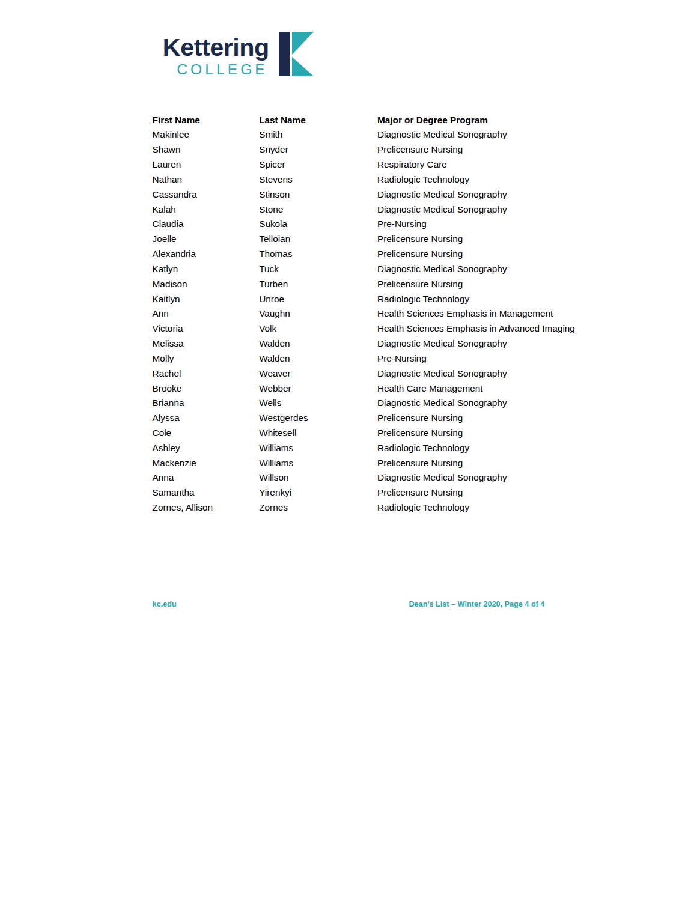Kettering COLLEGE
| First Name | Last Name | Major or Degree Program |
| --- | --- | --- |
| Makinlee | Smith | Diagnostic Medical Sonography |
| Shawn | Snyder | Prelicensure Nursing |
| Lauren | Spicer | Respiratory Care |
| Nathan | Stevens | Radiologic Technology |
| Cassandra | Stinson | Diagnostic Medical Sonography |
| Kalah | Stone | Diagnostic Medical Sonography |
| Claudia | Sukola | Pre-Nursing |
| Joelle | Telloian | Prelicensure Nursing |
| Alexandria | Thomas | Prelicensure Nursing |
| Katlyn | Tuck | Diagnostic Medical Sonography |
| Madison | Turben | Prelicensure Nursing |
| Kaitlyn | Unroe | Radiologic Technology |
| Ann | Vaughn | Health Sciences Emphasis in Management |
| Victoria | Volk | Health Sciences Emphasis in Advanced Imaging |
| Melissa | Walden | Diagnostic Medical Sonography |
| Molly | Walden | Pre-Nursing |
| Rachel | Weaver | Diagnostic Medical Sonography |
| Brooke | Webber | Health Care Management |
| Brianna | Wells | Diagnostic Medical Sonography |
| Alyssa | Westgerdes | Prelicensure Nursing |
| Cole | Whitesell | Prelicensure Nursing |
| Ashley | Williams | Radiologic Technology |
| Mackenzie | Williams | Prelicensure Nursing |
| Anna | Willson | Diagnostic Medical Sonography |
| Samantha | Yirenkyi | Prelicensure Nursing |
| Zornes, Allison | Zornes | Radiologic Technology |
kc.edu Dean’s List – Winter 2020, Page 4 of 4